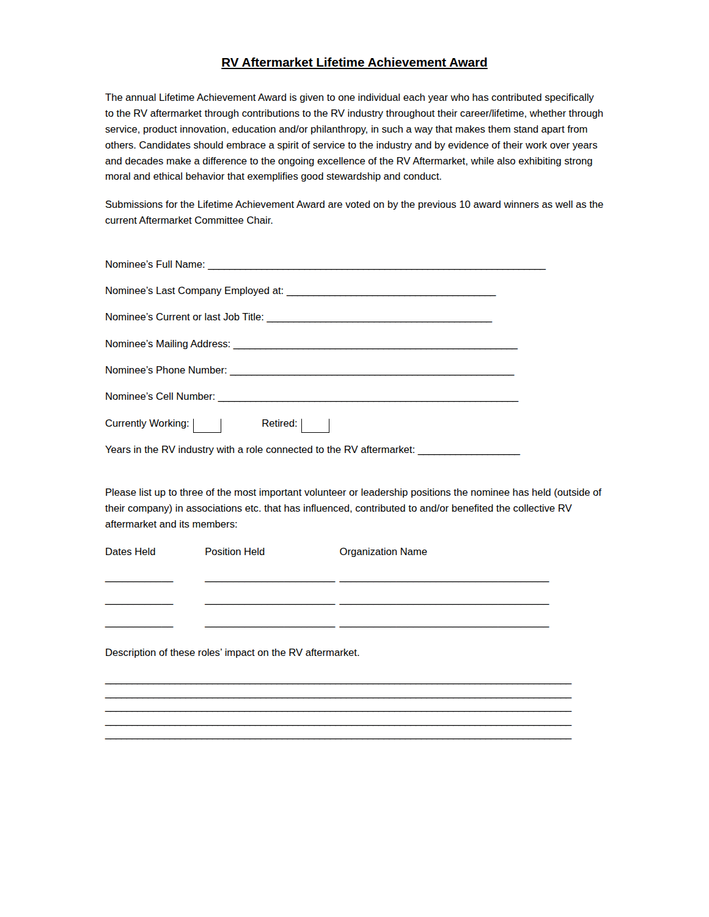RV Aftermarket Lifetime Achievement Award
The annual Lifetime Achievement Award is given to one individual each year who has contributed specifically to the RV aftermarket through contributions to the RV industry throughout their career/lifetime, whether through service, product innovation, education and/or philanthropy, in such a way that makes them stand apart from others. Candidates should embrace a spirit of service to the industry and by evidence of their work over years and decades make a difference to the ongoing excellence of the RV Aftermarket, while also exhibiting strong moral and ethical behavior that exemplifies good stewardship and conduct.
Submissions for the Lifetime Achievement Award are voted on by the previous 10 award winners as well as the current Aftermarket Committee Chair.
Nominee’s Full Name: _______________________________________________________________
Nominee’s Last Company Employed at: _______________________________________
Nominee’s Current or last Job Title: __________________________________________
Nominee’s Mailing Address: _____________________________________________________
Nominee’s Phone Number: _____________________________________________________
Nominee’s Cell Number: ________________________________________________________
Currently Working: Retired:
Years in the RV industry with a role connected to the RV aftermarket: ___________________
Please list up to three of the most important volunteer or leadership positions the nominee has held (outside of their company) in associations etc. that has influenced, contributed to and/or benefited the collective RV aftermarket and its members:
| Dates Held | Position Held | Organization Name |
| --- | --- | --- |
| ____________ | _______________________ | _____________________________________ |
| ____________ | _______________________ | _____________________________________ |
| ____________ | _______________________ | _____________________________________ |
Description of these roles’ impact on the RV aftermarket.
_______________________________________________________________________________________
_______________________________________________________________________________________
_______________________________________________________________________________________
_______________________________________________________________________________________
_______________________________________________________________________________________